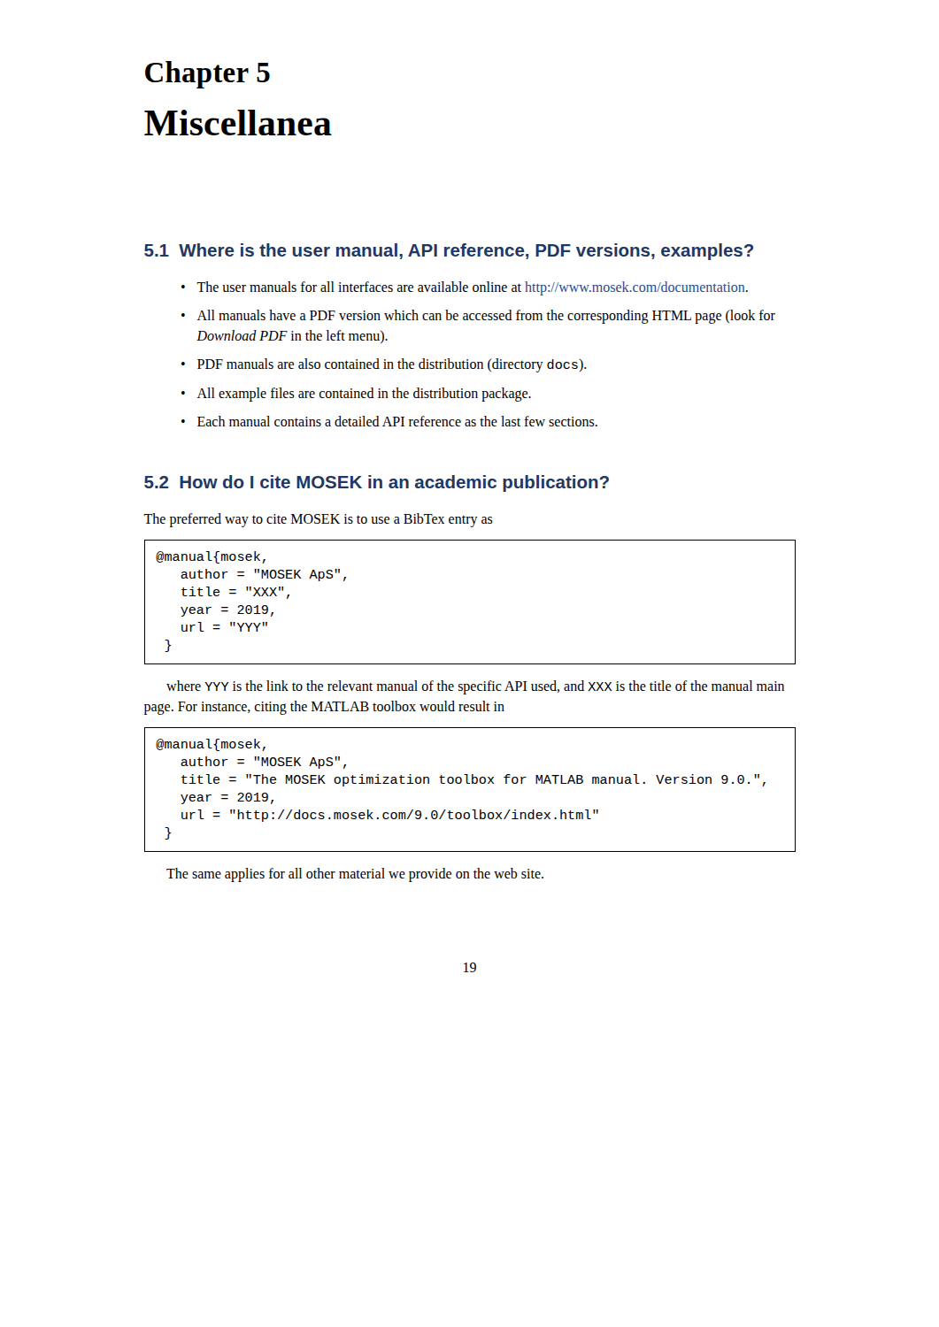Chapter 5
Miscellanea
5.1 Where is the user manual, API reference, PDF versions, examples?
The user manuals for all interfaces are available online at http://www.mosek.com/documentation.
All manuals have a PDF version which can be accessed from the corresponding HTML page (look for Download PDF in the left menu).
PDF manuals are also contained in the distribution (directory docs).
All example files are contained in the distribution package.
Each manual contains a detailed API reference as the last few sections.
5.2 How do I cite MOSEK in an academic publication?
The preferred way to cite MOSEK is to use a BibTex entry as
@manual{mosek,
   author = "MOSEK ApS",
   title = "XXX",
   year = 2019,
   url = "YYY"
 }
where YYY is the link to the relevant manual of the specific API used, and XXX is the title of the manual main page. For instance, citing the MATLAB toolbox would result in
@manual{mosek,
   author = "MOSEK ApS",
   title = "The MOSEK optimization toolbox for MATLAB manual. Version 9.0.",
   year = 2019,
   url = "http://docs.mosek.com/9.0/toolbox/index.html"
 }
The same applies for all other material we provide on the web site.
19